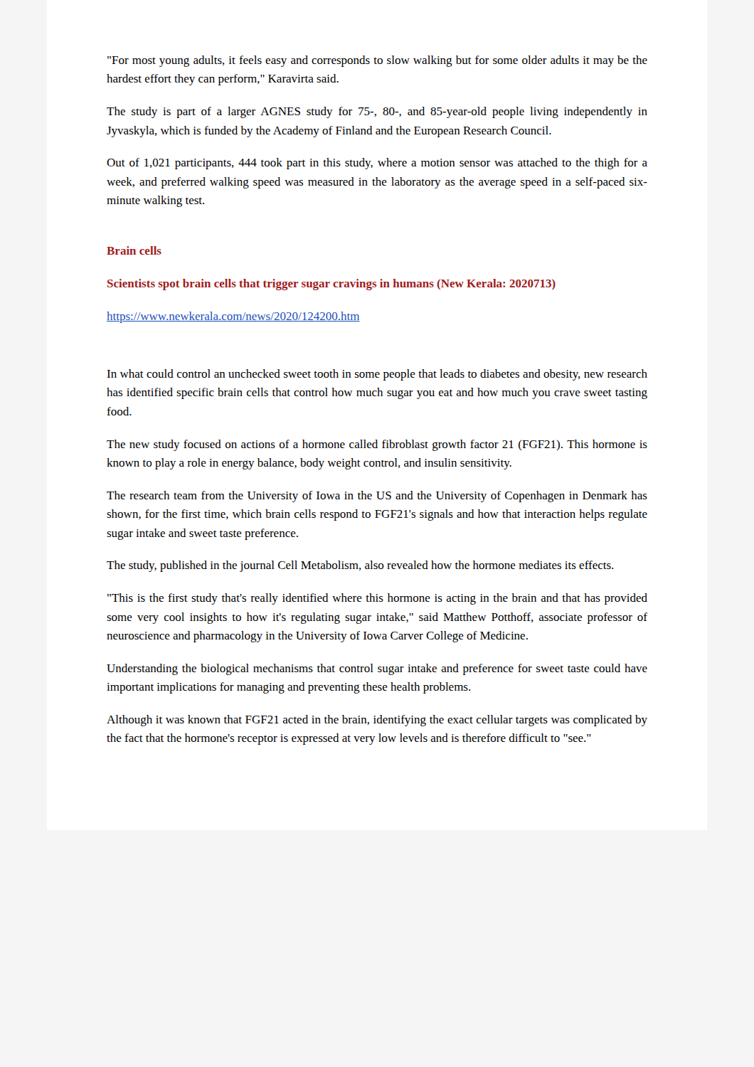"For most young adults, it feels easy and corresponds to slow walking but for some older adults it may be the hardest effort they can perform," Karavirta said.
The study is part of a larger AGNES study for 75-, 80-, and 85-year-old people living independently in Jyvaskyla, which is funded by the Academy of Finland and the European Research Council.
Out of 1,021 participants, 444 took part in this study, where a motion sensor was attached to the thigh for a week, and preferred walking speed was measured in the laboratory as the average speed in a self-paced six-minute walking test.
Brain cells
Scientists spot brain cells that trigger sugar cravings in humans (New Kerala: 2020713)
https://www.newkerala.com/news/2020/124200.htm
In what could control an unchecked sweet tooth in some people that leads to diabetes and obesity, new research has identified specific brain cells that control how much sugar you eat and how much you crave sweet tasting food.
The new study focused on actions of a hormone called fibroblast growth factor 21 (FGF21). This hormone is known to play a role in energy balance, body weight control, and insulin sensitivity.
The research team from the University of Iowa in the US and the University of Copenhagen in Denmark has shown, for the first time, which brain cells respond to FGF21's signals and how that interaction helps regulate sugar intake and sweet taste preference.
The study, published in the journal Cell Metabolism, also revealed how the hormone mediates its effects.
"This is the first study that's really identified where this hormone is acting in the brain and that has provided some very cool insights to how it's regulating sugar intake," said Matthew Potthoff, associate professor of neuroscience and pharmacology in the University of Iowa Carver College of Medicine.
Understanding the biological mechanisms that control sugar intake and preference for sweet taste could have important implications for managing and preventing these health problems.
Although it was known that FGF21 acted in the brain, identifying the exact cellular targets was complicated by the fact that the hormone's receptor is expressed at very low levels and is therefore difficult to "see."